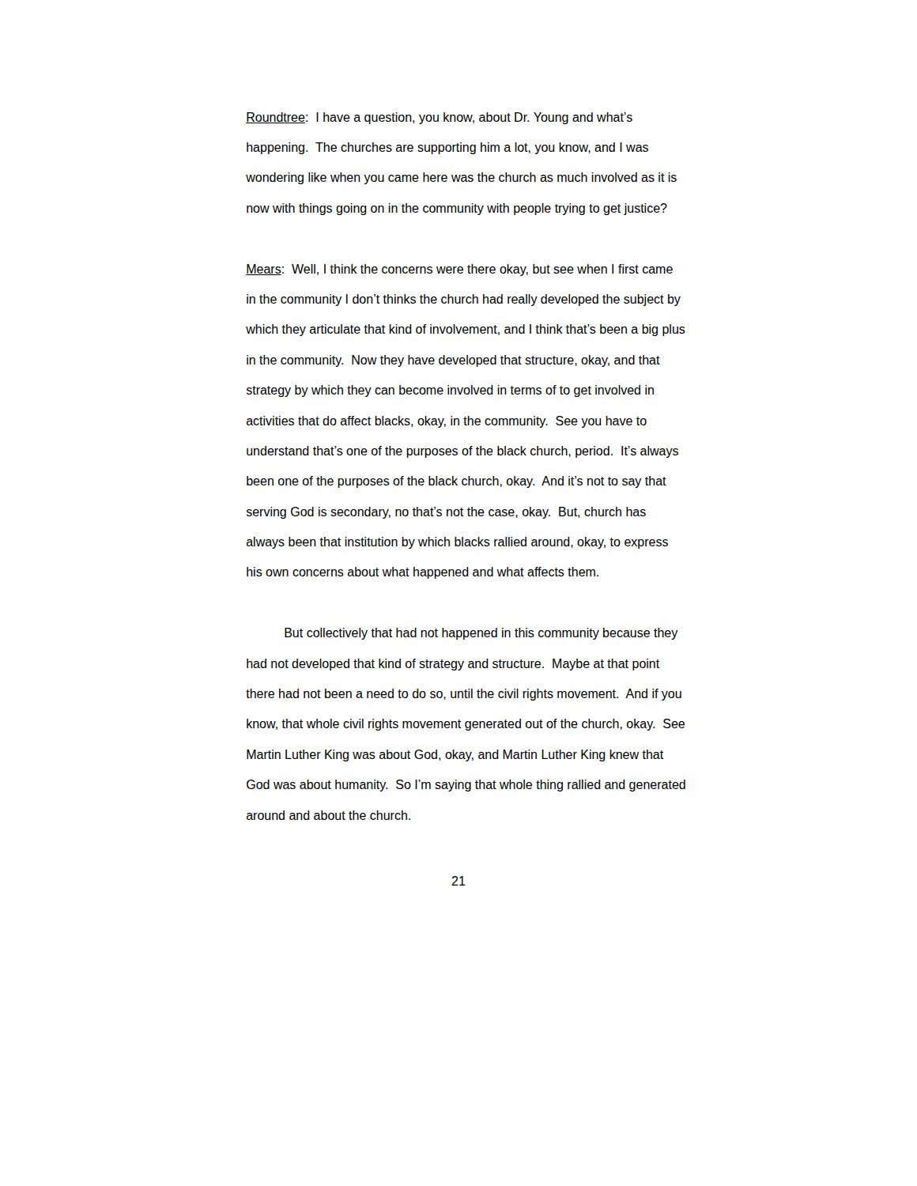Roundtree: I have a question, you know, about Dr. Young and what’s happening. The churches are supporting him a lot, you know, and I was wondering like when you came here was the church as much involved as it is now with things going on in the community with people trying to get justice?
Mears: Well, I think the concerns were there okay, but see when I first came in the community I don’t thinks the church had really developed the subject by which they articulate that kind of involvement, and I think that’s been a big plus in the community. Now they have developed that structure, okay, and that strategy by which they can become involved in terms of to get involved in activities that do affect blacks, okay, in the community. See you have to understand that’s one of the purposes of the black church, period. It’s always been one of the purposes of the black church, okay. And it’s not to say that serving God is secondary, no that’s not the case, okay. But, church has always been that institution by which blacks rallied around, okay, to express his own concerns about what happened and what affects them.
But collectively that had not happened in this community because they had not developed that kind of strategy and structure. Maybe at that point there had not been a need to do so, until the civil rights movement. And if you know, that whole civil rights movement generated out of the church, okay. See Martin Luther King was about God, okay, and Martin Luther King knew that God was about humanity. So I’m saying that whole thing rallied and generated around and about the church.
21